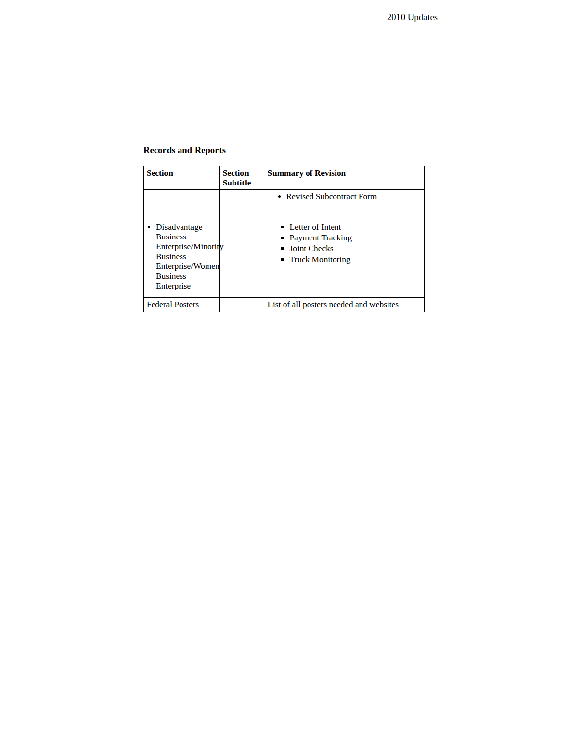2010 Updates
Records and Reports
| Section | Section Subtitle | Summary of Revision |
| --- | --- | --- |
| | | Revised Subcontract Form |
| Disadvantage Business Enterprise/Minority Business Enterprise/Women Business Enterprise | | Letter of Intent Payment Tracking Joint Checks Truck Monitoring |
| Federal Posters | | List of all posters needed and websites |